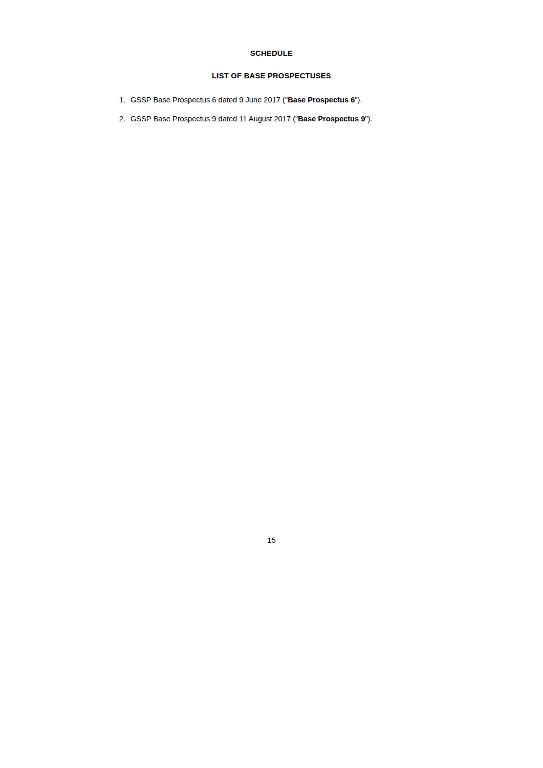SCHEDULE
LIST OF BASE PROSPECTUSES
GSSP Base Prospectus 6 dated 9 June 2017 ("Base Prospectus 6").
GSSP Base Prospectus 9 dated 11 August 2017 ("Base Prospectus 9").
15